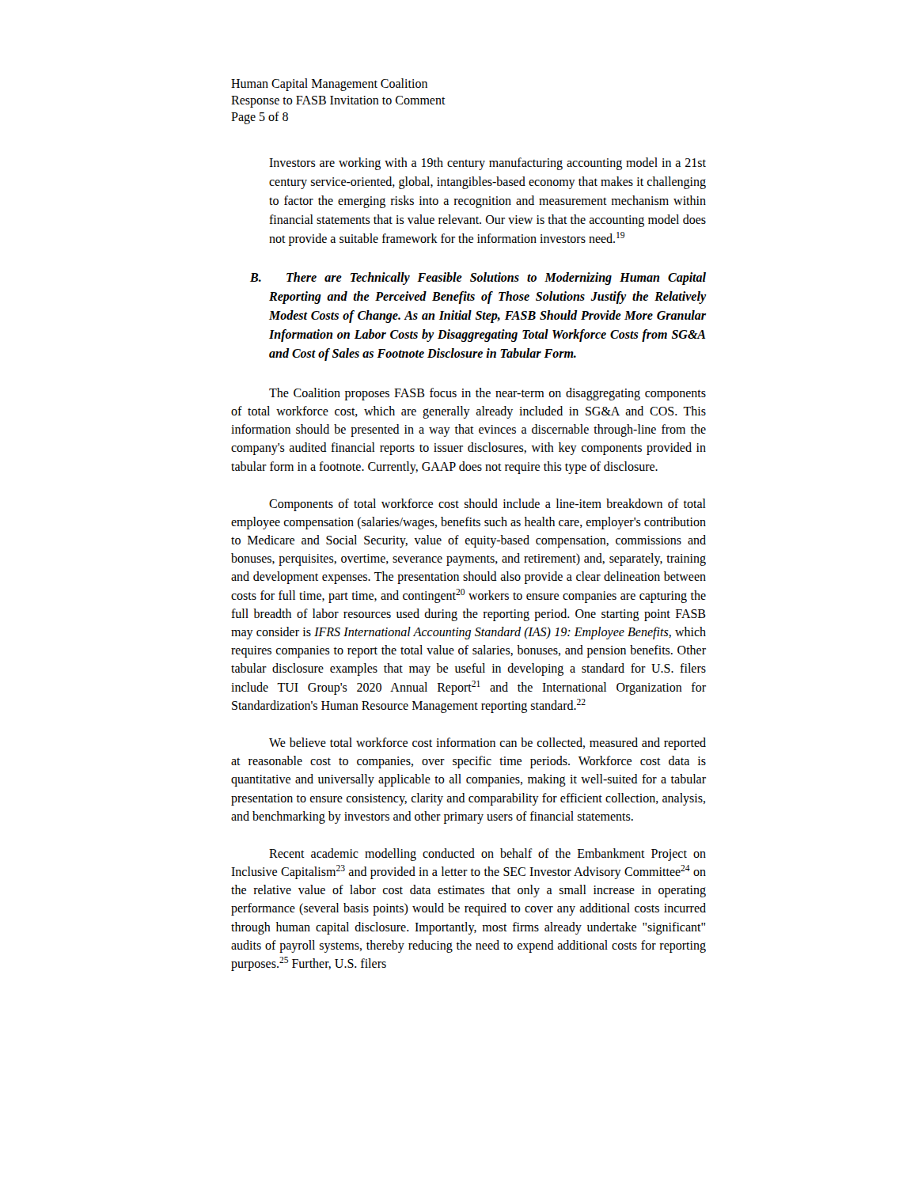Human Capital Management Coalition
Response to FASB Invitation to Comment
Page 5 of 8
Investors are working with a 19th century manufacturing accounting model in a 21st century service-oriented, global, intangibles-based economy that makes it challenging to factor the emerging risks into a recognition and measurement mechanism within financial statements that is value relevant. Our view is that the accounting model does not provide a suitable framework for the information investors need.19
B. There are Technically Feasible Solutions to Modernizing Human Capital Reporting and the Perceived Benefits of Those Solutions Justify the Relatively Modest Costs of Change. As an Initial Step, FASB Should Provide More Granular Information on Labor Costs by Disaggregating Total Workforce Costs from SG&A and Cost of Sales as Footnote Disclosure in Tabular Form.
The Coalition proposes FASB focus in the near-term on disaggregating components of total workforce cost, which are generally already included in SG&A and COS. This information should be presented in a way that evinces a discernable through-line from the company's audited financial reports to issuer disclosures, with key components provided in tabular form in a footnote. Currently, GAAP does not require this type of disclosure.
Components of total workforce cost should include a line-item breakdown of total employee compensation (salaries/wages, benefits such as health care, employer's contribution to Medicare and Social Security, value of equity-based compensation, commissions and bonuses, perquisites, overtime, severance payments, and retirement) and, separately, training and development expenses. The presentation should also provide a clear delineation between costs for full time, part time, and contingent20 workers to ensure companies are capturing the full breadth of labor resources used during the reporting period. One starting point FASB may consider is IFRS International Accounting Standard (IAS) 19: Employee Benefits, which requires companies to report the total value of salaries, bonuses, and pension benefits. Other tabular disclosure examples that may be useful in developing a standard for U.S. filers include TUI Group's 2020 Annual Report21 and the International Organization for Standardization's Human Resource Management reporting standard.22
We believe total workforce cost information can be collected, measured and reported at reasonable cost to companies, over specific time periods. Workforce cost data is quantitative and universally applicable to all companies, making it well-suited for a tabular presentation to ensure consistency, clarity and comparability for efficient collection, analysis, and benchmarking by investors and other primary users of financial statements.
Recent academic modelling conducted on behalf of the Embankment Project on Inclusive Capitalism23 and provided in a letter to the SEC Investor Advisory Committee24 on the relative value of labor cost data estimates that only a small increase in operating performance (several basis points) would be required to cover any additional costs incurred through human capital disclosure. Importantly, most firms already undertake "significant" audits of payroll systems, thereby reducing the need to expend additional costs for reporting purposes.25 Further, U.S. filers